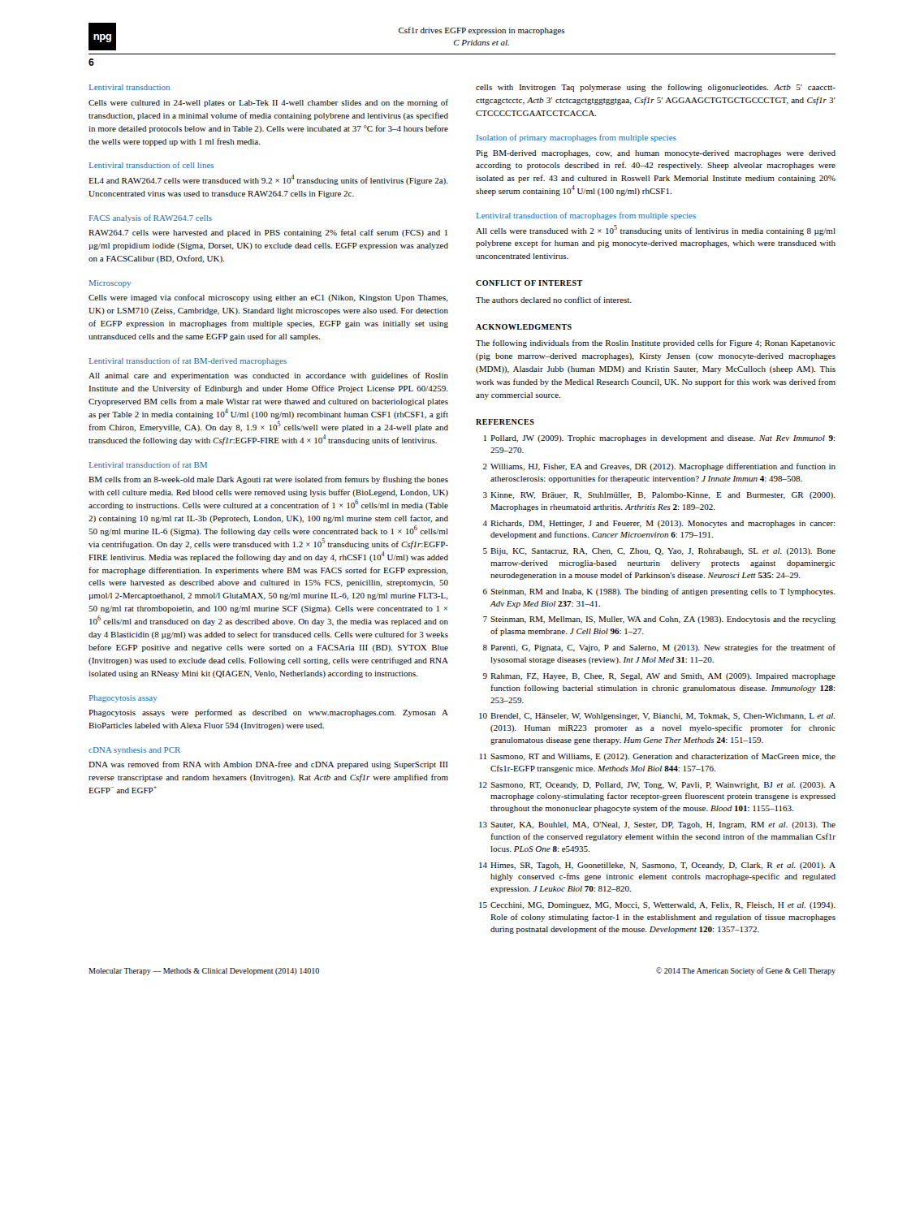npg
Csf1r drives EGFP expression in macrophages
C Pridans et al.
6
Lentiviral transduction
Cells were cultured in 24-well plates or Lab-Tek II 4-well chamber slides and on the morning of transduction, placed in a minimal volume of media containing polybrene and lentivirus (as specified in more detailed protocols below and in Table 2). Cells were incubated at 37 °C for 3–4 hours before the wells were topped up with 1 ml fresh media.
Lentiviral transduction of cell lines
EL4 and RAW264.7 cells were transduced with 9.2 × 104 transducing units of lentivirus (Figure 2a). Unconcentrated virus was used to transduce RAW264.7 cells in Figure 2c.
FACS analysis of RAW264.7 cells
RAW264.7 cells were harvested and placed in PBS containing 2% fetal calf serum (FCS) and 1 µg/ml propidium iodide (Sigma, Dorset, UK) to exclude dead cells. EGFP expression was analyzed on a FACSCalibur (BD, Oxford, UK).
Microscopy
Cells were imaged via confocal microscopy using either an eC1 (Nikon, Kingston Upon Thames, UK) or LSM710 (Zeiss, Cambridge, UK). Standard light microscopes were also used. For detection of EGFP expression in macrophages from multiple species, EGFP gain was initially set using untransduced cells and the same EGFP gain used for all samples.
Lentiviral transduction of rat BM-derived macrophages
All animal care and experimentation was conducted in accordance with guidelines of Roslin Institute and the University of Edinburgh and under Home Office Project License PPL 60/4259. Cryopreserved BM cells from a male Wistar rat were thawed and cultured on bacteriological plates as per Table 2 in media containing 104 U/ml (100 ng/ml) recombinant human CSF1 (rhCSF1, a gift from Chiron, Emeryville, CA). On day 8, 1.9 × 105 cells/well were plated in a 24-well plate and transduced the following day with Csf1r:EGFP-FIRE with 4 × 104 transducing units of lentivirus.
Lentiviral transduction of rat BM
BM cells from an 8-week-old male Dark Agouti rat were isolated from femurs by flushing the bones with cell culture media. Red blood cells were removed using lysis buffer (BioLegend, London, UK) according to instructions. Cells were cultured at a concentration of 1 × 106 cells/ml in media (Table 2) containing 10 ng/ml rat IL-3b (Peprotech, London, UK), 100 ng/ml murine stem cell factor, and 50 ng/ml murine IL-6 (Sigma). The following day cells were concentrated back to 1 × 106 cells/ml via centrifugation. On day 2, cells were transduced with 1.2 × 105 transducing units of Csf1r:EGFP-FIRE lentivirus. Media was replaced the following day and on day 4, rhCSF1 (104 U/ml) was added for macrophage differentiation. In experiments where BM was FACS sorted for EGFP expression, cells were harvested as described above and cultured in 15% FCS, penicillin, streptomycin, 50 µmol/l 2-Mercaptoethanol, 2 mmol/l GlutaMAX, 50 ng/ml murine IL-6, 120 ng/ml murine FLT3-L, 50 ng/ml rat thrombopoietin, and 100 ng/ml murine SCF (Sigma). Cells were concentrated to 1 × 106 cells/ml and transduced on day 2 as described above. On day 3, the media was replaced and on day 4 Blasticidin (8 µg/ml) was added to select for transduced cells. Cells were cultured for 3 weeks before EGFP positive and negative cells were sorted on a FACSAria III (BD). SYTOX Blue (Invitrogen) was used to exclude dead cells. Following cell sorting, cells were centrifuged and RNA isolated using an RNeasy Mini kit (QIAGEN, Venlo, Netherlands) according to instructions.
Phagocytosis assay
Phagocytosis assays were performed as described on www.macrophages.com. Zymosan A BioParticles labeled with Alexa Fluor 594 (Invitrogen) were used.
cDNA synthesis and PCR
DNA was removed from RNA with Ambion DNA-free and cDNA prepared using SuperScript III reverse transcriptase and random hexamers (Invitrogen). Rat Actb and Csf1r were amplified from EGFP− and EGFP+
cells with Invitrogen Taq polymerase using the following oligonucleotides. Actb 5′ caacctt­cttgcagctcctc, Actb 3′ ctctcagctgtggtggtgaa, Csf1r 5′ AGGAAGCTGTGCTGCCCTGT, and Csf1r 3′ CTCCCCTCGAATCCTCACCA.
Isolation of primary macrophages from multiple species
Pig BM-derived macrophages, cow, and human monocyte-derived macrophages were derived according to protocols described in ref. 40–42 respectively. Sheep alveolar macrophages were isolated as per ref. 43 and cultured in Roswell Park Memorial Institute medium containing 20% sheep serum containing 104 U/ml (100 ng/ml) rhCSF1.
Lentiviral transduction of macrophages from multiple species
All cells were transduced with 2 × 105 transducing units of lentivirus in media containing 8 µg/ml polybrene except for human and pig monocyte-derived macrophages, which were transduced with unconcentrated lentivirus.
Conflict of interest
The authors declared no conflict of interest.
Acknowledgments
The following individuals from the Roslin Institute provided cells for Figure 4; Ronan Kapetanovic (pig bone marrow–derived macrophages), Kirsty Jensen (cow monocyte-derived macrophages (MDM)), Alasdair Jubb (human MDM) and Kristin Sauter, Mary McCulloch (sheep AM). This work was funded by the Medical Research Council, UK. No support for this work was derived from any commercial source.
References
Pollard, JW (2009). Trophic macrophages in development and disease. Nat Rev Immunol 9: 259–270.
Williams, HJ, Fisher, EA and Greaves, DR (2012). Macrophage differentiation and function in atherosclerosis: opportunities for therapeutic intervention? J Innate Immun 4: 498–508.
Kinne, RW, Bräuer, R, Stuhlmüller, B, Palombo-Kinne, E and Burmester, GR (2000). Macrophages in rheumatoid arthritis. Arthritis Res 2: 189–202.
Richards, DM, Hettinger, J and Feuerer, M (2013). Monocytes and macrophages in cancer: development and functions. Cancer Microenviron 6: 179–191.
Biju, KC, Santacruz, RA, Chen, C, Zhou, Q, Yao, J, Rohrabaugh, SL et al. (2013). Bone marrow-derived microglia-based neurturin delivery protects against dopaminergic neurodegeneration in a mouse model of Parkinson's disease. Neurosci Lett 535: 24–29.
Steinman, RM and Inaba, K (1988). The binding of antigen presenting cells to T lymphocytes. Adv Exp Med Biol 237: 31–41.
Steinman, RM, Mellman, IS, Muller, WA and Cohn, ZA (1983). Endocytosis and the recycling of plasma membrane. J Cell Biol 96: 1–27.
Parenti, G, Pignata, C, Vajro, P and Salerno, M (2013). New strategies for the treatment of lysosomal storage diseases (review). Int J Mol Med 31: 11–20.
Rahman, FZ, Hayee, B, Chee, R, Segal, AW and Smith, AM (2009). Impaired macrophage function following bacterial stimulation in chronic granulomatous disease. Immunology 128: 253–259.
Brendel, C, Hänseler, W, Wohlgensinger, V, Bianchi, M, Tokmak, S, Chen-Wichmann, L et al. (2013). Human miR223 promoter as a novel myelo-specific promoter for chronic granulomatous disease gene therapy. Hum Gene Ther Methods 24: 151–159.
Sasmono, RT and Williams, E (2012). Generation and characterization of MacGreen mice, the Cfs1r-EGFP transgenic mice. Methods Mol Biol 844: 157–176.
Sasmono, RT, Oceandy, D, Pollard, JW, Tong, W, Pavli, P, Wainwright, BJ et al. (2003). A macrophage colony-stimulating factor receptor-green fluorescent protein transgene is expressed throughout the mononuclear phagocyte system of the mouse. Blood 101: 1155–1163.
Sauter, KA, Bouhlel, MA, O'Neal, J, Sester, DP, Tagoh, H, Ingram, RM et al. (2013). The function of the conserved regulatory element within the second intron of the mammalian Csf1r locus. PLoS One 8: e54935.
Himes, SR, Tagoh, H, Goonetilleke, N, Sasmono, T, Oceandy, D, Clark, R et al. (2001). A highly conserved c-fms gene intronic element controls macrophage-specific and regulated expression. J Leukoc Biol 70: 812–820.
Cecchini, MG, Dominguez, MG, Mocci, S, Wetterwald, A, Felix, R, Fleisch, H et al. (1994). Role of colony stimulating factor-1 in the establishment and regulation of tissue macrophages during postnatal development of the mouse. Development 120: 1357–1372.
Molecular Therapy — Methods & Clinical Development (2014) 14010
© 2014 The American Society of Gene & Cell Therapy